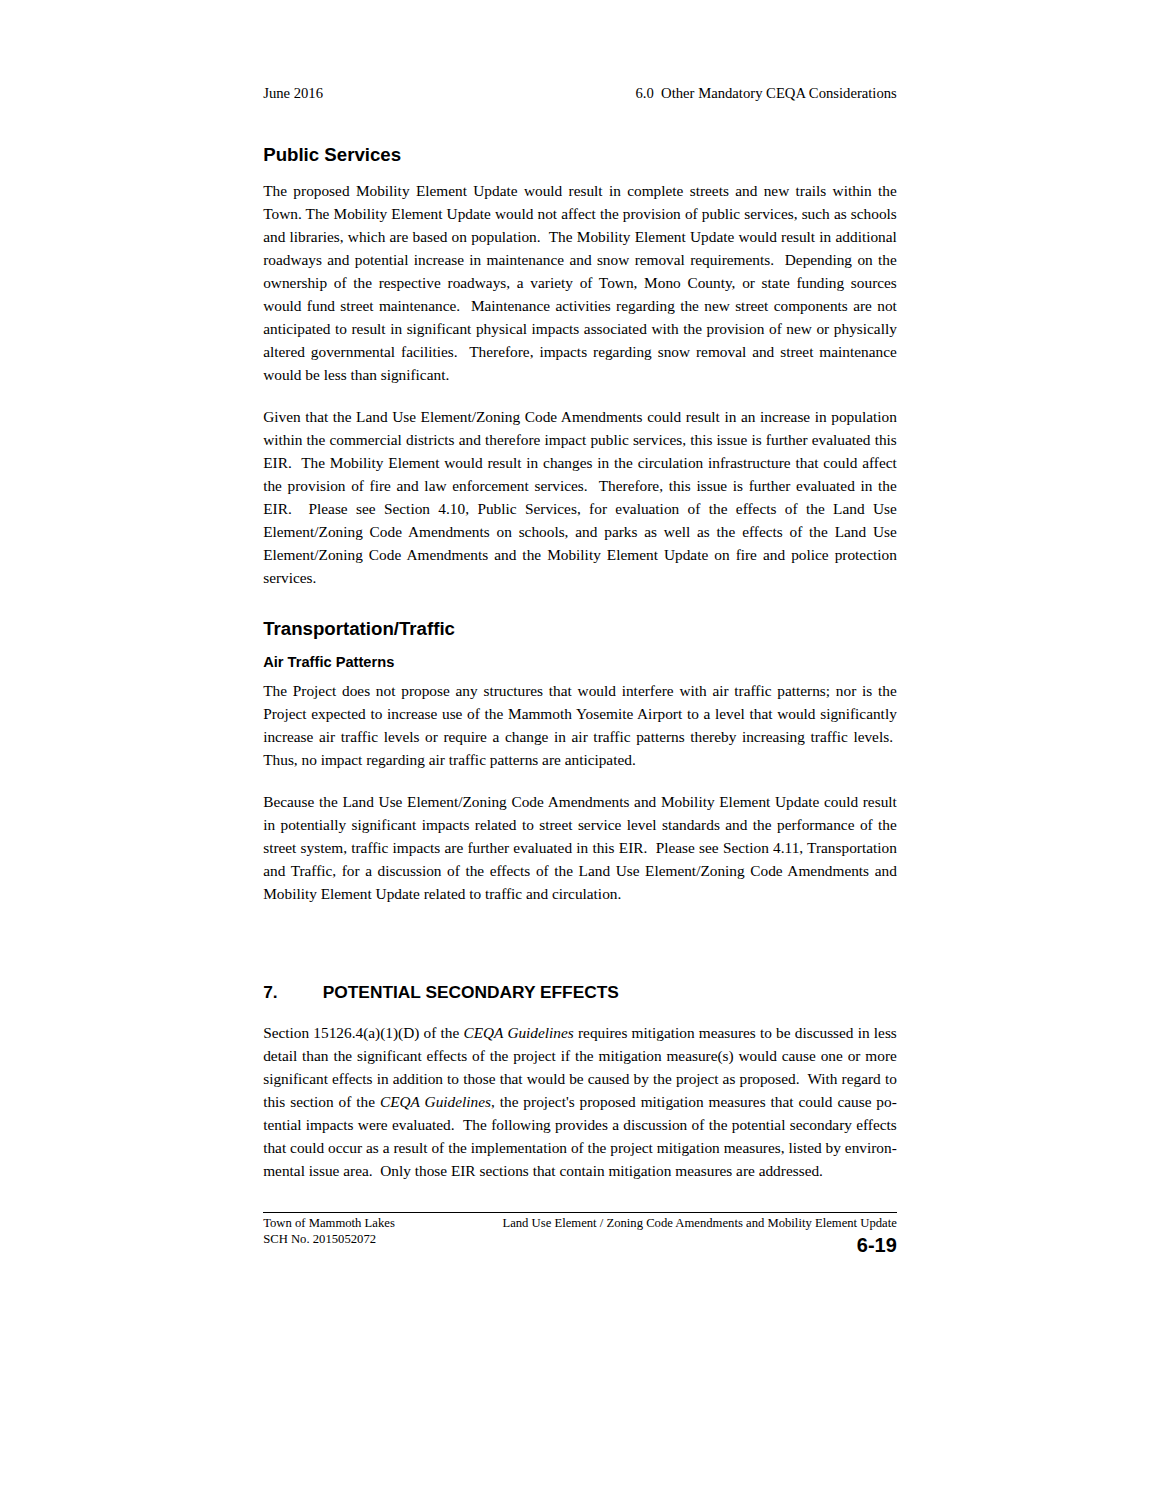June 2016
6.0 Other Mandatory CEQA Considerations
Public Services
The proposed Mobility Element Update would result in complete streets and new trails within the Town. The Mobility Element Update would not affect the provision of public services, such as schools and libraries, which are based on population. The Mobility Element Update would result in additional roadways and potential increase in maintenance and snow removal requirements. Depending on the ownership of the respective roadways, a variety of Town, Mono County, or state funding sources would fund street maintenance. Maintenance activities regarding the new street components are not anticipated to result in significant physical impacts associated with the provision of new or physically altered governmental facilities. Therefore, impacts regarding snow removal and street maintenance would be less than significant.
Given that the Land Use Element/Zoning Code Amendments could result in an increase in population within the commercial districts and therefore impact public services, this issue is further evaluated this EIR. The Mobility Element would result in changes in the circulation infrastructure that could affect the provision of fire and law enforcement services. Therefore, this issue is further evaluated in the EIR. Please see Section 4.10, Public Services, for evaluation of the effects of the Land Use Element/Zoning Code Amendments on schools, and parks as well as the effects of the Land Use Element/Zoning Code Amendments and the Mobility Element Update on fire and police protection services.
Transportation/Traffic
Air Traffic Patterns
The Project does not propose any structures that would interfere with air traffic patterns; nor is the Project expected to increase use of the Mammoth Yosemite Airport to a level that would significantly increase air traffic levels or require a change in air traffic patterns thereby increasing traffic levels. Thus, no impact regarding air traffic patterns are anticipated.
Because the Land Use Element/Zoning Code Amendments and Mobility Element Update could result in potentially significant impacts related to street service level standards and the performance of the street system, traffic impacts are further evaluated in this EIR. Please see Section 4.11, Transportation and Traffic, for a discussion of the effects of the Land Use Element/Zoning Code Amendments and Mobility Element Update related to traffic and circulation.
7. POTENTIAL SECONDARY EFFECTS
Section 15126.4(a)(1)(D) of the CEQA Guidelines requires mitigation measures to be discussed in less detail than the significant effects of the project if the mitigation measure(s) would cause one or more significant effects in addition to those that would be caused by the project as proposed. With regard to this section of the CEQA Guidelines, the project's proposed mitigation measures that could cause potential impacts were evaluated. The following provides a discussion of the potential secondary effects that could occur as a result of the implementation of the project mitigation measures, listed by environmental issue area. Only those EIR sections that contain mitigation measures are addressed.
Town of Mammoth Lakes
SCH No. 2015052072
Land Use Element / Zoning Code Amendments and Mobility Element Update
6-19